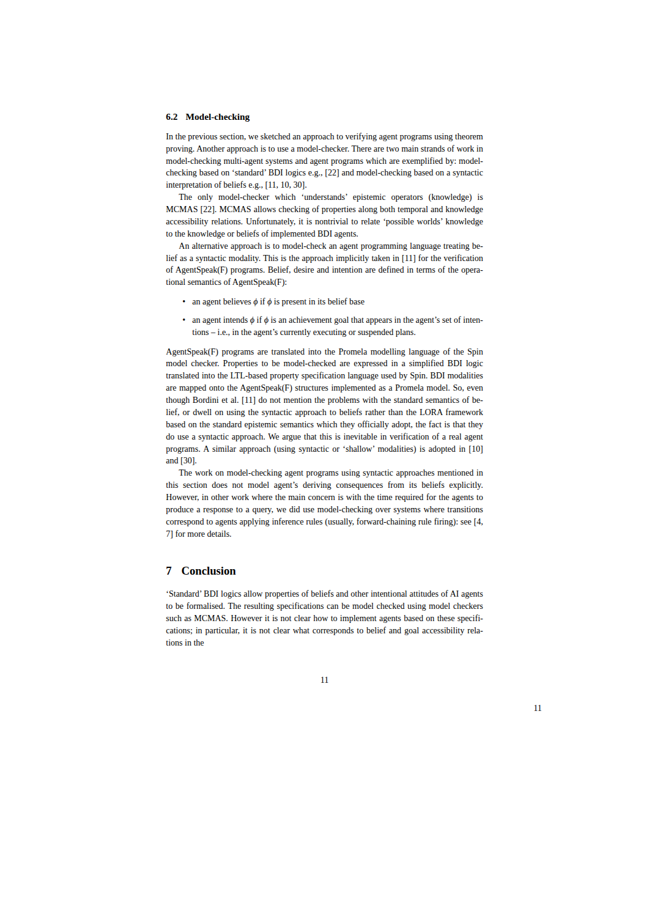6.2 Model-checking
In the previous section, we sketched an approach to verifying agent programs using theorem proving. Another approach is to use a model-checker. There are two main strands of work in model-checking multi-agent systems and agent programs which are exemplified by: model-checking based on ‘standard’ BDI logics e.g., [22] and model-checking based on a syntactic interpretation of beliefs e.g., [11, 10, 30].
The only model-checker which ‘understands’ epistemic operators (knowledge) is MCMAS [22]. MCMAS allows checking of properties along both temporal and knowledge accessibility relations. Unfortunately, it is nontrivial to relate ‘possible worlds’ knowledge to the knowledge or beliefs of implemented BDI agents.
An alternative approach is to model-check an agent programming language treating belief as a syntactic modality. This is the approach implicitly taken in [11] for the verification of AgentSpeak(F) programs. Belief, desire and intention are defined in terms of the operational semantics of AgentSpeak(F):
an agent believes ϕ if ϕ is present in its belief base
an agent intends ϕ if ϕ is an achievement goal that appears in the agent’s set of intentions – i.e., in the agent’s currently executing or suspended plans.
AgentSpeak(F) programs are translated into the Promela modelling language of the Spin model checker. Properties to be model-checked are expressed in a simplified BDI logic translated into the LTL-based property specification language used by Spin. BDI modalities are mapped onto the AgentSpeak(F) structures implemented as a Promela model. So, even though Bordini et al. [11] do not mention the problems with the standard semantics of belief, or dwell on using the syntactic approach to beliefs rather than the LORA framework based on the standard epistemic semantics which they officially adopt, the fact is that they do use a syntactic approach. We argue that this is inevitable in verification of a real agent programs. A similar approach (using syntactic or ‘shallow’ modalities) is adopted in [10] and [30].
The work on model-checking agent programs using syntactic approaches mentioned in this section does not model agent’s deriving consequences from its beliefs explicitly. However, in other work where the main concern is with the time required for the agents to produce a response to a query, we did use model-checking over systems where transitions correspond to agents applying inference rules (usually, forward-chaining rule firing): see [4, 7] for more details.
7 Conclusion
‘Standard’ BDI logics allow properties of beliefs and other intentional attitudes of AI agents to be formalised. The resulting specifications can be model checked using model checkers such as MCMAS. However it is not clear how to implement agents based on these specifications; in particular, it is not clear what corresponds to belief and goal accessibility relations in the
11
11